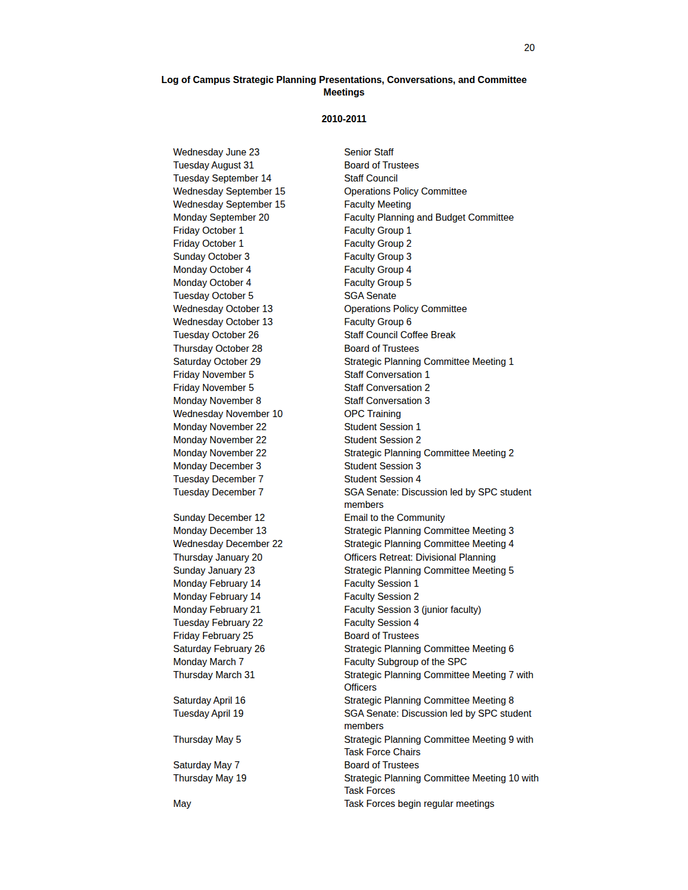20
Log of Campus Strategic Planning Presentations, Conversations, and Committee Meetings
2010-2011
| Wednesday June 23 | Senior Staff |
| Tuesday August 31 | Board of Trustees |
| Tuesday September 14 | Staff Council |
| Wednesday September 15 | Operations Policy Committee |
| Wednesday September 15 | Faculty Meeting |
| Monday September 20 | Faculty Planning and Budget Committee |
| Friday October 1 | Faculty Group 1 |
| Friday October 1 | Faculty Group 2 |
| Sunday October 3 | Faculty Group 3 |
| Monday October 4 | Faculty Group 4 |
| Monday October 4 | Faculty Group 5 |
| Tuesday October 5 | SGA Senate |
| Wednesday October 13 | Operations Policy Committee |
| Wednesday October 13 | Faculty Group 6 |
| Tuesday October 26 | Staff Council Coffee Break |
| Thursday October 28 | Board of Trustees |
| Saturday October 29 | Strategic Planning Committee Meeting 1 |
| Friday November 5 | Staff Conversation 1 |
| Friday November 5 | Staff Conversation 2 |
| Monday November 8 | Staff Conversation 3 |
| Wednesday November 10 | OPC Training |
| Monday November 22 | Student Session 1 |
| Monday November 22 | Student Session 2 |
| Monday November 22 | Strategic Planning Committee Meeting 2 |
| Monday December 3 | Student Session 3 |
| Tuesday December 7 | Student Session 4 |
| Tuesday December 7 | SGA Senate: Discussion led by SPC student members |
| Sunday December 12 | Email to the Community |
| Monday December 13 | Strategic Planning Committee Meeting 3 |
| Wednesday December 22 | Strategic Planning Committee Meeting 4 |
| Thursday January 20 | Officers Retreat: Divisional Planning |
| Sunday January 23 | Strategic Planning Committee Meeting 5 |
| Monday February 14 | Faculty Session 1 |
| Monday February 14 | Faculty Session 2 |
| Monday February 21 | Faculty Session 3 (junior faculty) |
| Tuesday February 22 | Faculty Session 4 |
| Friday February 25 | Board of Trustees |
| Saturday February 26 | Strategic Planning Committee Meeting 6 |
| Monday March 7 | Faculty Subgroup of the SPC |
| Thursday March 31 | Strategic Planning Committee Meeting 7 with Officers |
| Saturday April 16 | Strategic Planning Committee Meeting 8 |
| Tuesday April 19 | SGA Senate: Discussion led by SPC student members |
| Thursday May 5 | Strategic Planning Committee Meeting 9 with Task Force Chairs |
| Saturday May 7 | Board of Trustees |
| Thursday May 19 | Strategic Planning Committee Meeting 10 with Task Forces |
| May | Task Forces begin regular meetings |